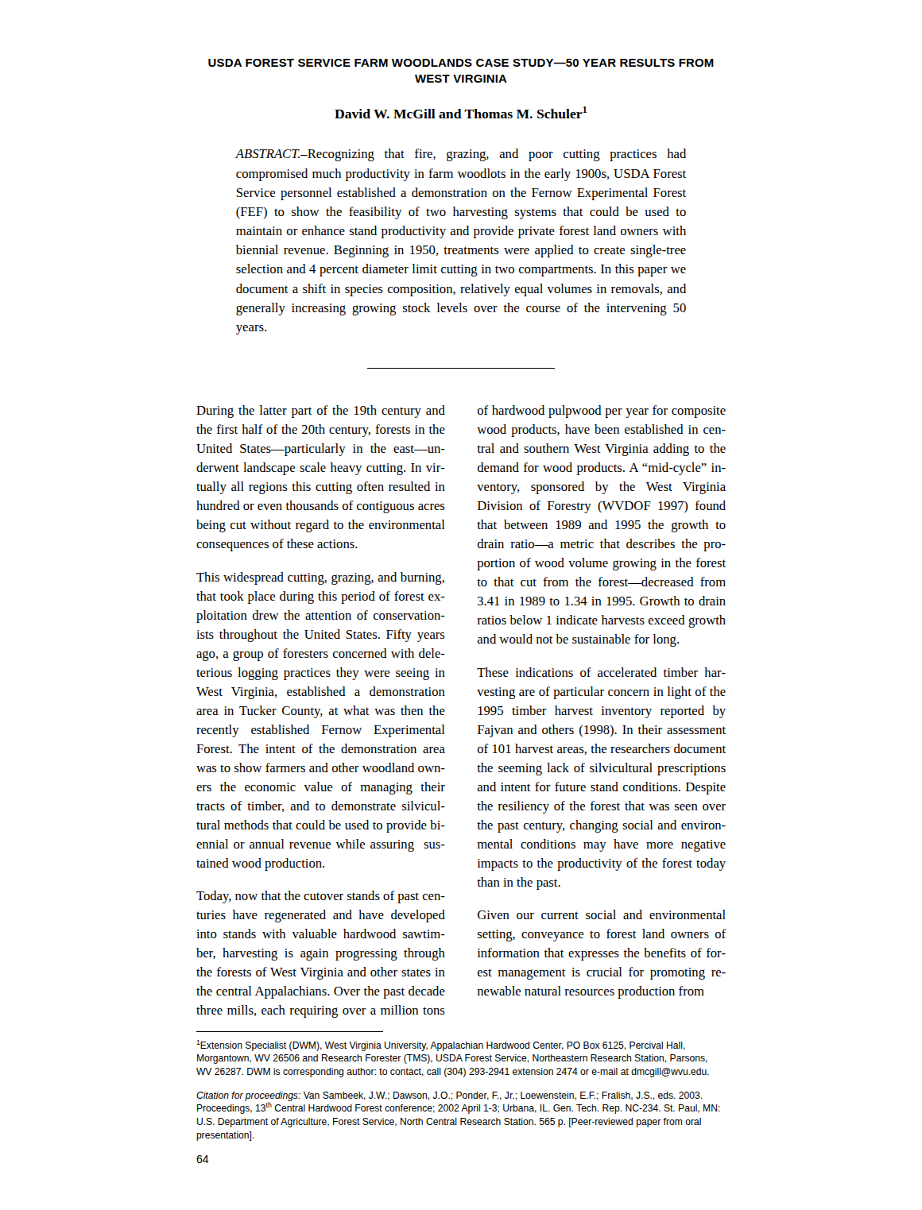USDA FOREST SERVICE FARM WOODLANDS CASE STUDY—50 YEAR RESULTS FROM WEST VIRGINIA
David W. McGill and Thomas M. Schuler1
ABSTRACT.–Recognizing that fire, grazing, and poor cutting practices had compromised much productivity in farm woodlots in the early 1900s, USDA Forest Service personnel established a demonstration on the Fernow Experimental Forest (FEF) to show the feasibility of two harvesting systems that could be used to maintain or enhance stand productivity and provide private forest land owners with biennial revenue. Beginning in 1950, treatments were applied to create single-tree selection and 4 percent diameter limit cutting in two compartments. In this paper we document a shift in species composition, relatively equal volumes in removals, and generally increasing growing stock levels over the course of the intervening 50 years.
During the latter part of the 19th century and the first half of the 20th century, forests in the United States—particularly in the east—underwent landscape scale heavy cutting. In virtually all regions this cutting often resulted in hundred or even thousands of contiguous acres being cut without regard to the environmental consequences of these actions.
This widespread cutting, grazing, and burning, that took place during this period of forest exploitation drew the attention of conservationists throughout the United States. Fifty years ago, a group of foresters concerned with deleterious logging practices they were seeing in West Virginia, established a demonstration area in Tucker County, at what was then the recently established Fernow Experimental Forest. The intent of the demonstration area was to show farmers and other woodland owners the economic value of managing their tracts of timber, and to demonstrate silvicultural methods that could be used to provide biennial or annual revenue while assuring sustained wood production.
Today, now that the cutover stands of past centuries have regenerated and have developed into stands with valuable hardwood sawtimber, harvesting is again progressing through the forests of West Virginia and other states in the central Appalachians. Over the past decade three mills, each requiring over a million tons of hardwood pulpwood per year for composite wood products, have been established in central and southern West Virginia adding to the demand for wood products. A “mid-cycle” inventory, sponsored by the West Virginia Division of Forestry (WVDOF 1997) found that between 1989 and 1995 the growth to drain ratio—a metric that describes the proportion of wood volume growing in the forest to that cut from the forest—decreased from 3.41 in 1989 to 1.34 in 1995. Growth to drain ratios below 1 indicate harvests exceed growth and would not be sustainable for long.
These indications of accelerated timber harvesting are of particular concern in light of the 1995 timber harvest inventory reported by Fajvan and others (1998). In their assessment of 101 harvest areas, the researchers document the seeming lack of silvicultural prescriptions and intent for future stand conditions. Despite the resiliency of the forest that was seen over the past century, changing social and environmental conditions may have more negative impacts to the productivity of the forest today than in the past.
Given our current social and environmental setting, conveyance to forest land owners of information that expresses the benefits of forest management is crucial for promoting renewable natural resources production from
1Extension Specialist (DWM), West Virginia University, Appalachian Hardwood Center, PO Box 6125, Percival Hall, Morgantown, WV 26506 and Research Forester (TMS), USDA Forest Service, Northeastern Research Station, Parsons, WV 26287. DWM is corresponding author: to contact, call (304) 293-2941 extension 2474 or e-mail at dmcgill@wvu.edu.
Citation for proceedings: Van Sambeek, J.W.; Dawson, J.O.; Ponder, F., Jr.; Loewenstein, E.F.; Fralish, J.S., eds. 2003. Proceedings, 13th Central Hardwood Forest conference; 2002 April 1-3; Urbana, IL. Gen. Tech. Rep. NC-234. St. Paul, MN: U.S. Department of Agriculture, Forest Service, North Central Research Station. 565 p. [Peer-reviewed paper from oral presentation].
64